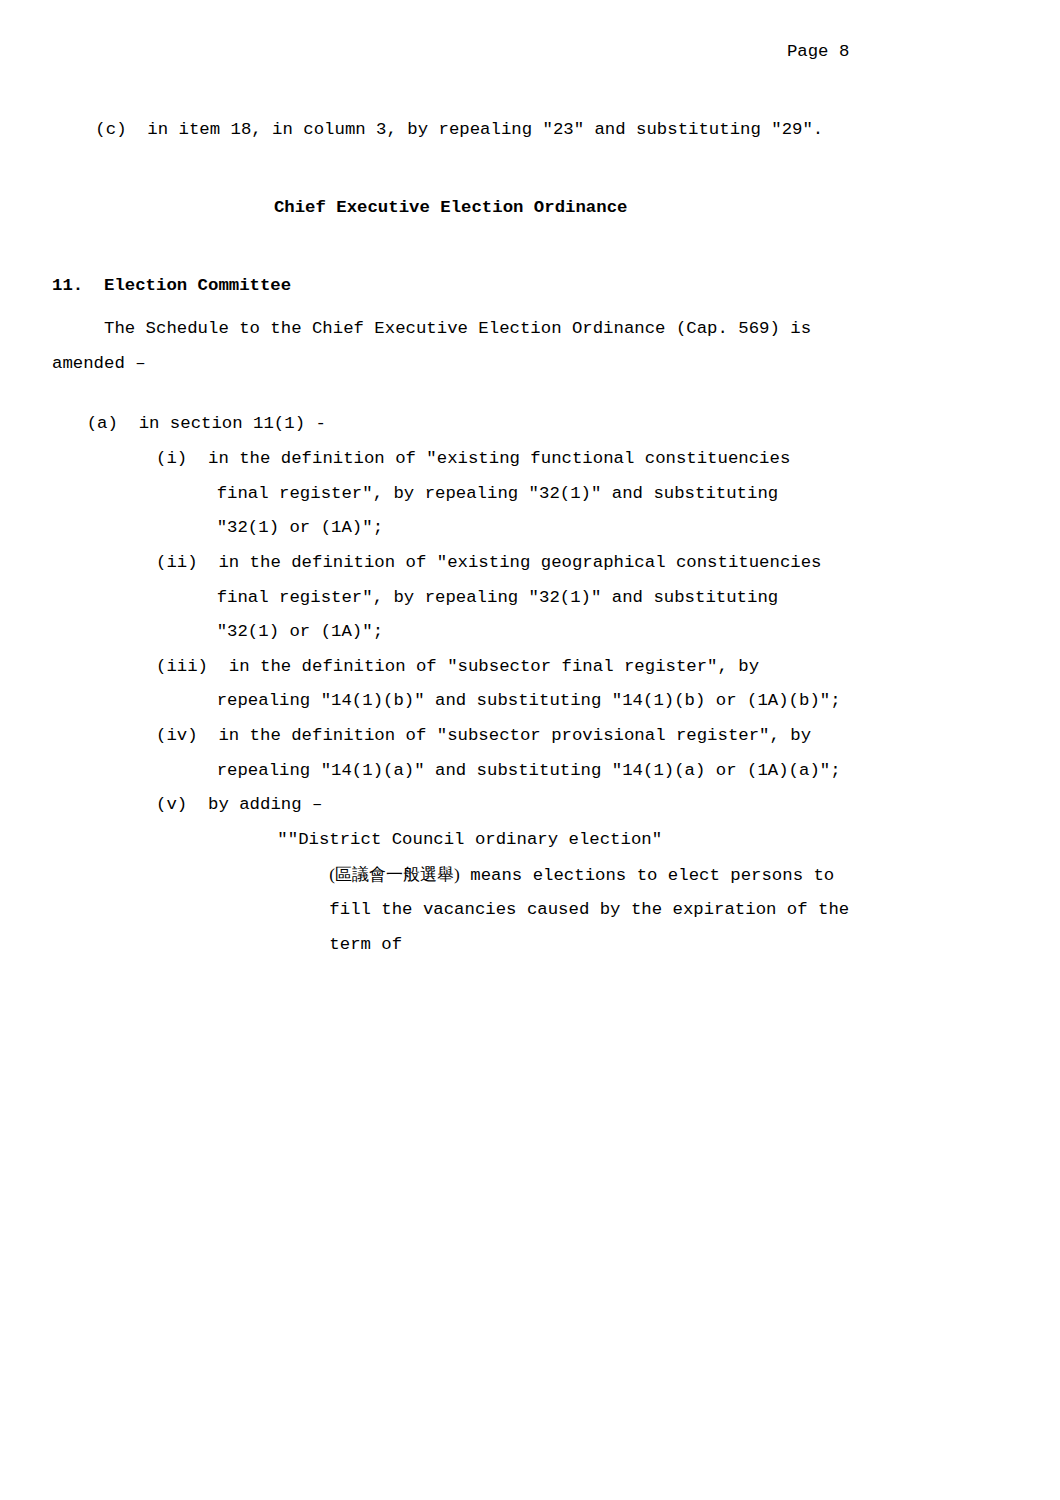Page 8
(c) in item 18, in column 3, by repealing "23" and substituting "29".
Chief Executive Election Ordinance
11. Election Committee
The Schedule to the Chief Executive Election Ordinance (Cap. 569) is amended –
(a) in section 11(1) -
(i) in the definition of "existing functional constituencies final register", by repealing "32(1)" and substituting "32(1) or (1A)";
(ii) in the definition of "existing geographical constituencies final register", by repealing "32(1)" and substituting "32(1) or (1A)";
(iii) in the definition of "subsector final register", by repealing "14(1)(b)" and substituting "14(1)(b) or (1A)(b)";
(iv) in the definition of "subsector provisional register", by repealing "14(1)(a)" and substituting "14(1)(a) or (1A)(a)";
(v) by adding –
""District Council ordinary election"
(區議會一般選舉) means elections to elect persons to fill the vacancies caused by the expiration of the term of